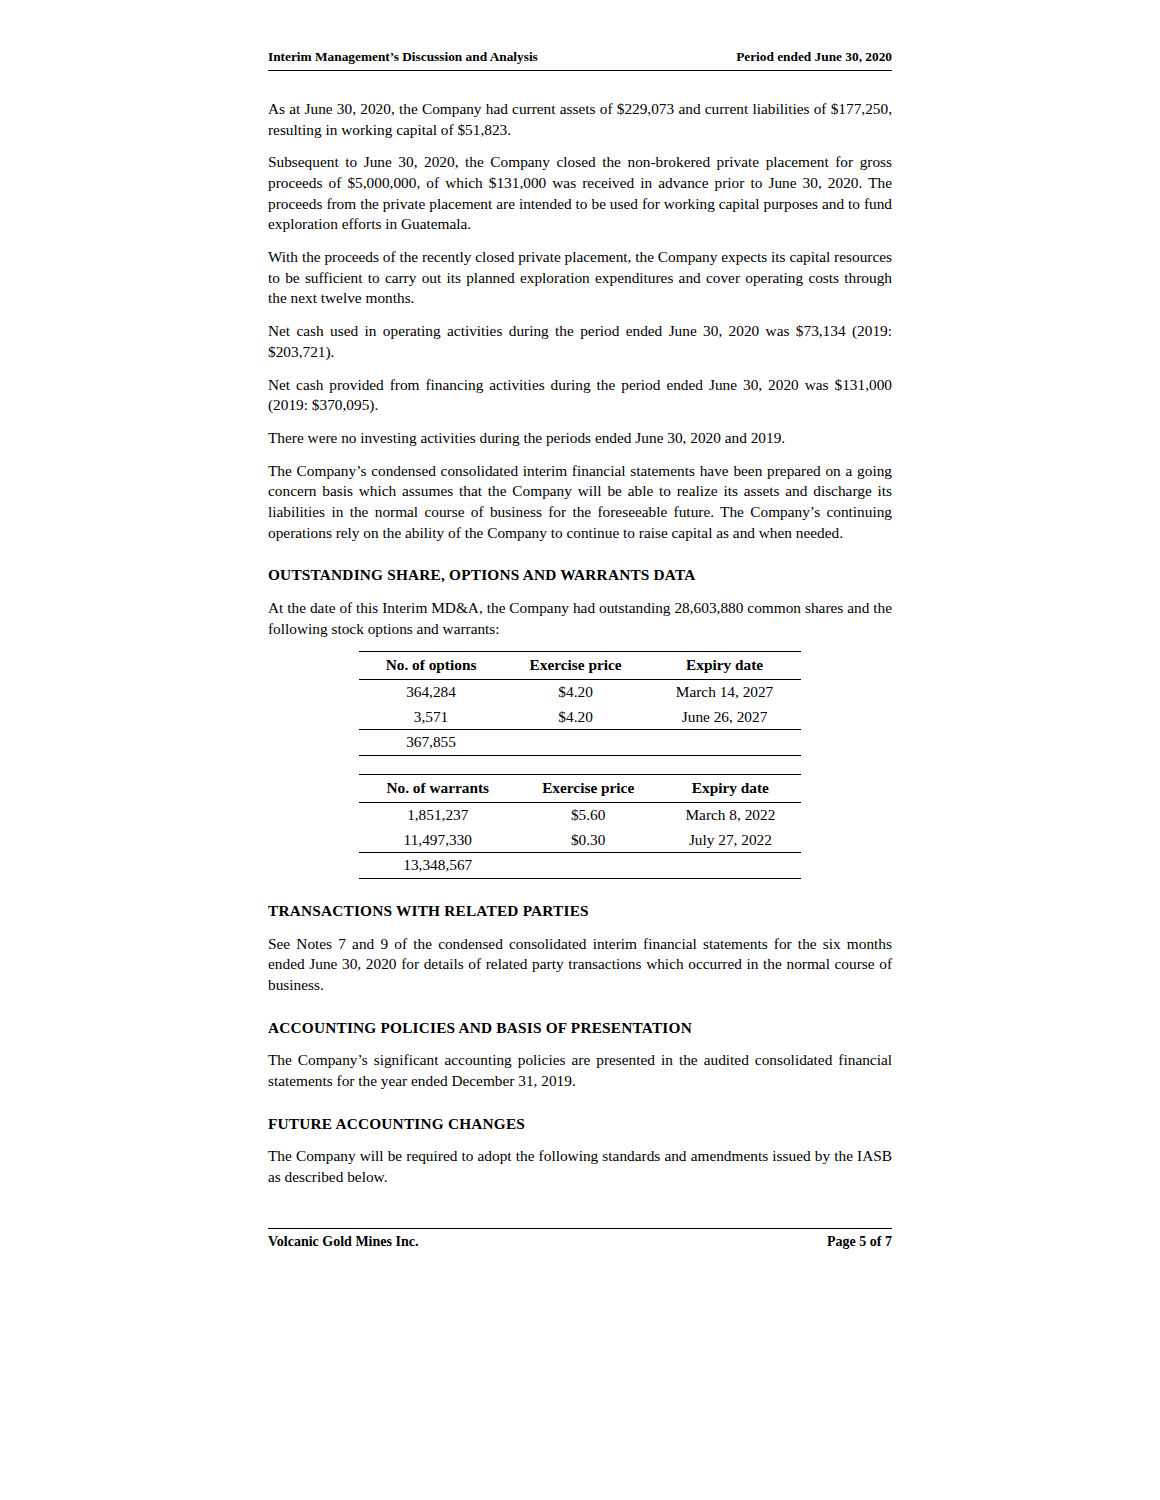Interim Management’s Discussion and Analysis
Period ended June 30, 2020
As at June 30, 2020, the Company had current assets of $229,073 and current liabilities of $177,250, resulting in working capital of $51,823.
Subsequent to June 30, 2020, the Company closed the non-brokered private placement for gross proceeds of $5,000,000, of which $131,000 was received in advance prior to June 30, 2020. The proceeds from the private placement are intended to be used for working capital purposes and to fund exploration efforts in Guatemala.
With the proceeds of the recently closed private placement, the Company expects its capital resources to be sufficient to carry out its planned exploration expenditures and cover operating costs through the next twelve months.
Net cash used in operating activities during the period ended June 30, 2020 was $73,134 (2019: $203,721).
Net cash provided from financing activities during the period ended June 30, 2020 was $131,000 (2019: $370,095).
There were no investing activities during the periods ended June 30, 2020 and 2019.
The Company’s condensed consolidated interim financial statements have been prepared on a going concern basis which assumes that the Company will be able to realize its assets and discharge its liabilities in the normal course of business for the foreseeable future. The Company’s continuing operations rely on the ability of the Company to continue to raise capital as and when needed.
Outstanding Share, Options and Warrants Data
At the date of this Interim MD&A, the Company had outstanding 28,603,880 common shares and the following stock options and warrants:
| No. of options | Exercise price | Expiry date |
| --- | --- | --- |
| 364,284 | $4.20 | March 14, 2027 |
| 3,571 | $4.20 | June 26, 2027 |
| 367,855 | | |
| No. of warrants | Exercise price | Expiry date |
| --- | --- | --- |
| 1,851,237 | $5.60 | March 8, 2022 |
| 11,497,330 | $0.30 | July 27, 2022 |
| 13,348,567 | | |
Transactions with Related Parties
See Notes 7 and 9 of the condensed consolidated interim financial statements for the six months ended June 30, 2020 for details of related party transactions which occurred in the normal course of business.
Accounting Policies and Basis of Presentation
The Company’s significant accounting policies are presented in the audited consolidated financial statements for the year ended December 31, 2019.
Future Accounting Changes
The Company will be required to adopt the following standards and amendments issued by the IASB as described below.
Volcanic Gold Mines Inc.
Page 5 of 7